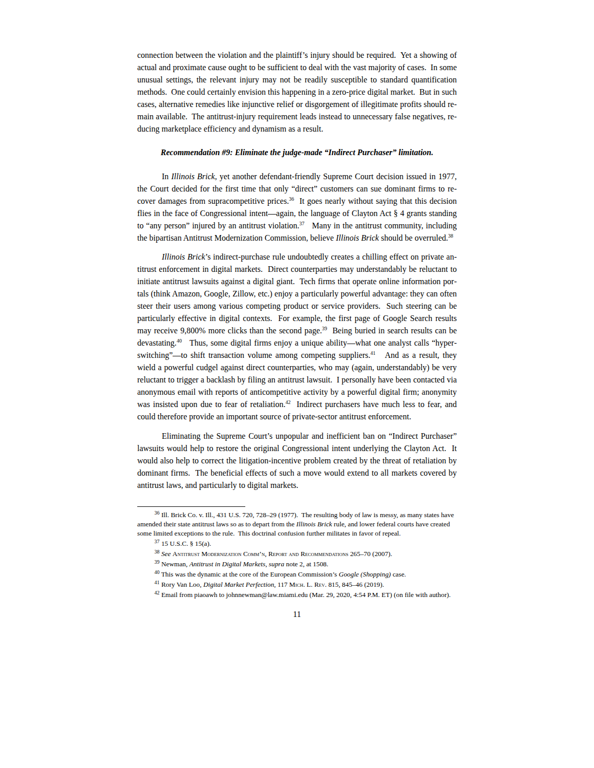connection between the violation and the plaintiff’s injury should be required. Yet a showing of actual and proximate cause ought to be sufficient to deal with the vast majority of cases. In some unusual settings, the relevant injury may not be readily susceptible to standard quantification methods. One could certainly envision this happening in a zero-price digital market. But in such cases, alternative remedies like injunctive relief or disgorgement of illegitimate profits should remain available. The antitrust-injury requirement leads instead to unnecessary false negatives, reducing marketplace efficiency and dynamism as a result.
Recommendation #9: Eliminate the judge-made “Indirect Purchaser” limitation.
In Illinois Brick, yet another defendant-friendly Supreme Court decision issued in 1977, the Court decided for the first time that only “direct” customers can sue dominant firms to recover damages from supracompetitive prices.36 It goes nearly without saying that this decision flies in the face of Congressional intent—again, the language of Clayton Act § 4 grants standing to “any person” injured by an antitrust violation.37 Many in the antitrust community, including the bipartisan Antitrust Modernization Commission, believe Illinois Brick should be overruled.38
Illinois Brick’s indirect-purchase rule undoubtedly creates a chilling effect on private antitrust enforcement in digital markets. Direct counterparties may understandably be reluctant to initiate antitrust lawsuits against a digital giant. Tech firms that operate online information portals (think Amazon, Google, Zillow, etc.) enjoy a particularly powerful advantage: they can often steer their users among various competing product or service providers. Such steering can be particularly effective in digital contexts. For example, the first page of Google Search results may receive 9,800% more clicks than the second page.39 Being buried in search results can be devastating.40 Thus, some digital firms enjoy a unique ability—what one analyst calls “hyperswitching”—to shift transaction volume among competing suppliers.41 And as a result, they wield a powerful cudgel against direct counterparties, who may (again, understandably) be very reluctant to trigger a backlash by filing an antitrust lawsuit. I personally have been contacted via anonymous email with reports of anticompetitive activity by a powerful digital firm; anonymity was insisted upon due to fear of retaliation.42 Indirect purchasers have much less to fear, and could therefore provide an important source of private-sector antitrust enforcement.
Eliminating the Supreme Court’s unpopular and inefficient ban on “Indirect Purchaser” lawsuits would help to restore the original Congressional intent underlying the Clayton Act. It would also help to correct the litigation-incentive problem created by the threat of retaliation by dominant firms. The beneficial effects of such a move would extend to all markets covered by antitrust laws, and particularly to digital markets.
36 Ill. Brick Co. v. Ill., 431 U.S. 720, 728–29 (1977). The resulting body of law is messy, as many states have amended their state antitrust laws so as to depart from the Illinois Brick rule, and lower federal courts have created some limited exceptions to the rule. This doctrinal confusion further militates in favor of repeal.
37 15 U.S.C. § 15(a).
38 See Antitrust Modernization Comm’n, Report and Recommendations 265–70 (2007).
39 Newman, Antitrust in Digital Markets, supra note 2, at 1508.
40 This was the dynamic at the core of the European Commission’s Google (Shopping) case.
41 Rory Van Loo, Digital Market Perfection, 117 Mich. L. Rev. 815, 845–46 (2019).
42 Email from piaoawh to johnnewman@law.miami.edu (Mar. 29, 2020, 4:54 P.M. ET) (on file with author).
11